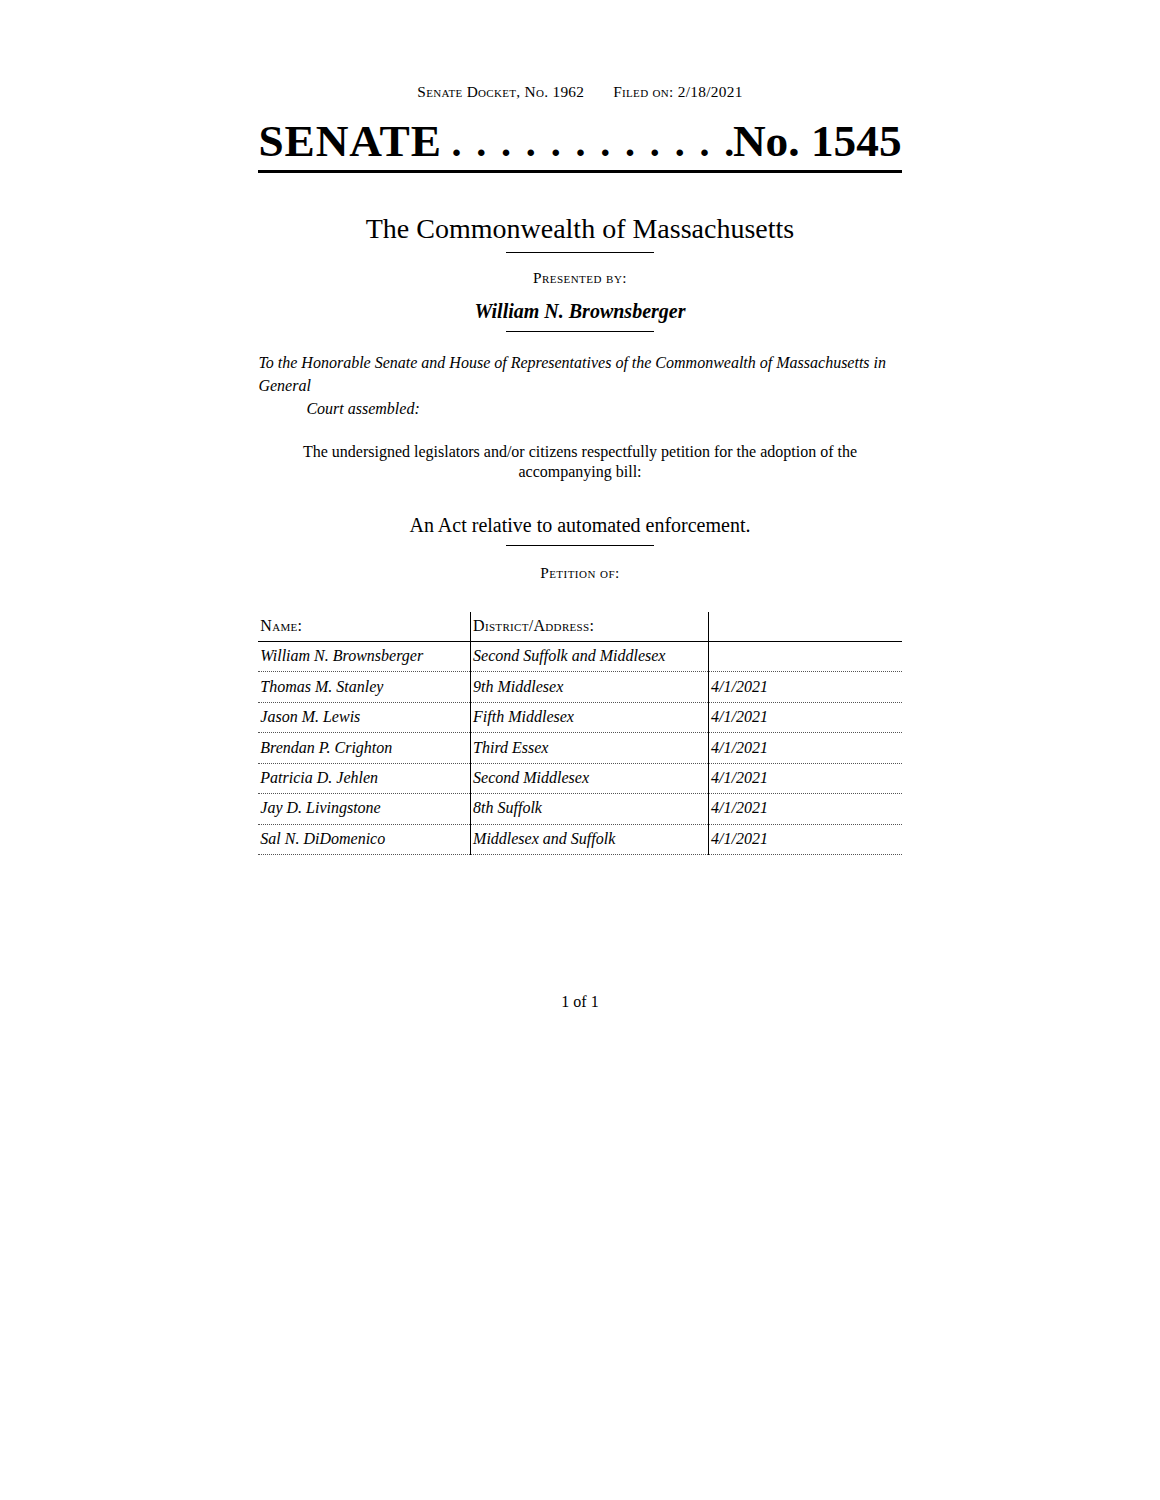Senate Docket, No. 1962 Filed on: 2/18/2021
SENATE . . . . . . . . . . . . . . . No. 1545
The Commonwealth of Massachusetts
Presented by:
William N. Brownsberger
To the Honorable Senate and House of Representatives of the Commonwealth of Massachusetts in General Court assembled:
The undersigned legislators and/or citizens respectfully petition for the adoption of the accompanying bill:
An Act relative to automated enforcement.
Petition of:
| Name: | District/Address: | |
| --- | --- | --- |
| William N. Brownsberger | Second Suffolk and Middlesex | |
| Thomas M. Stanley | 9th Middlesex | 4/1/2021 |
| Jason M. Lewis | Fifth Middlesex | 4/1/2021 |
| Brendan P. Crighton | Third Essex | 4/1/2021 |
| Patricia D. Jehlen | Second Middlesex | 4/1/2021 |
| Jay D. Livingstone | 8th Suffolk | 4/1/2021 |
| Sal N. DiDomenico | Middlesex and Suffolk | 4/1/2021 |
1 of 1